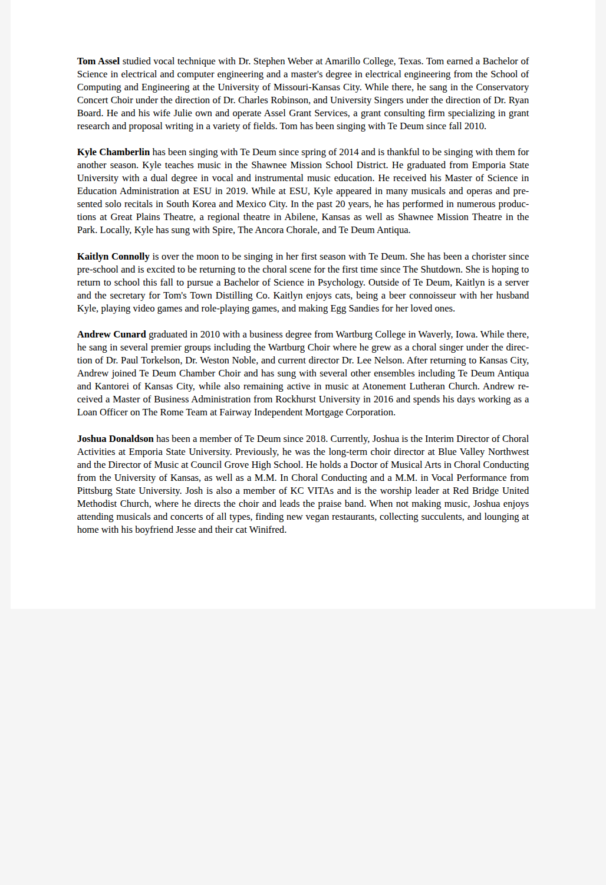Tom Assel studied vocal technique with Dr. Stephen Weber at Amarillo College, Texas. Tom earned a Bachelor of Science in electrical and computer engineering and a master's degree in electrical engineering from the School of Computing and Engineering at the University of Missouri-Kansas City. While there, he sang in the Conservatory Concert Choir under the direction of Dr. Charles Robinson, and University Singers under the direction of Dr. Ryan Board. He and his wife Julie own and operate Assel Grant Services, a grant consulting firm specializing in grant research and proposal writing in a variety of fields. Tom has been singing with Te Deum since fall 2010.
Kyle Chamberlin has been singing with Te Deum since spring of 2014 and is thankful to be singing with them for another season. Kyle teaches music in the Shawnee Mission School District. He graduated from Emporia State University with a dual degree in vocal and instrumental music education. He received his Master of Science in Education Administration at ESU in 2019. While at ESU, Kyle appeared in many musicals and operas and presented solo recitals in South Korea and Mexico City. In the past 20 years, he has performed in numerous productions at Great Plains Theatre, a regional theatre in Abilene, Kansas as well as Shawnee Mission Theatre in the Park. Locally, Kyle has sung with Spire, The Ancora Chorale, and Te Deum Antiqua.
Kaitlyn Connolly is over the moon to be singing in her first season with Te Deum. She has been a chorister since pre-school and is excited to be returning to the choral scene for the first time since The Shutdown. She is hoping to return to school this fall to pursue a Bachelor of Science in Psychology. Outside of Te Deum, Kaitlyn is a server and the secretary for Tom's Town Distilling Co. Kaitlyn enjoys cats, being a beer connoisseur with her husband Kyle, playing video games and role-playing games, and making Egg Sandies for her loved ones.
Andrew Cunard graduated in 2010 with a business degree from Wartburg College in Waverly, Iowa. While there, he sang in several premier groups including the Wartburg Choir where he grew as a choral singer under the direction of Dr. Paul Torkelson, Dr. Weston Noble, and current director Dr. Lee Nelson. After returning to Kansas City, Andrew joined Te Deum Chamber Choir and has sung with several other ensembles including Te Deum Antiqua and Kantorei of Kansas City, while also remaining active in music at Atonement Lutheran Church. Andrew received a Master of Business Administration from Rockhurst University in 2016 and spends his days working as a Loan Officer on The Rome Team at Fairway Independent Mortgage Corporation.
Joshua Donaldson has been a member of Te Deum since 2018. Currently, Joshua is the Interim Director of Choral Activities at Emporia State University. Previously, he was the long-term choir director at Blue Valley Northwest and the Director of Music at Council Grove High School. He holds a Doctor of Musical Arts in Choral Conducting from the University of Kansas, as well as a M.M. In Choral Conducting and a M.M. in Vocal Performance from Pittsburg State University. Josh is also a member of KC VITAs and is the worship leader at Red Bridge United Methodist Church, where he directs the choir and leads the praise band. When not making music, Joshua enjoys attending musicals and concerts of all types, finding new vegan restaurants, collecting succulents, and lounging at home with his boyfriend Jesse and their cat Winifred.